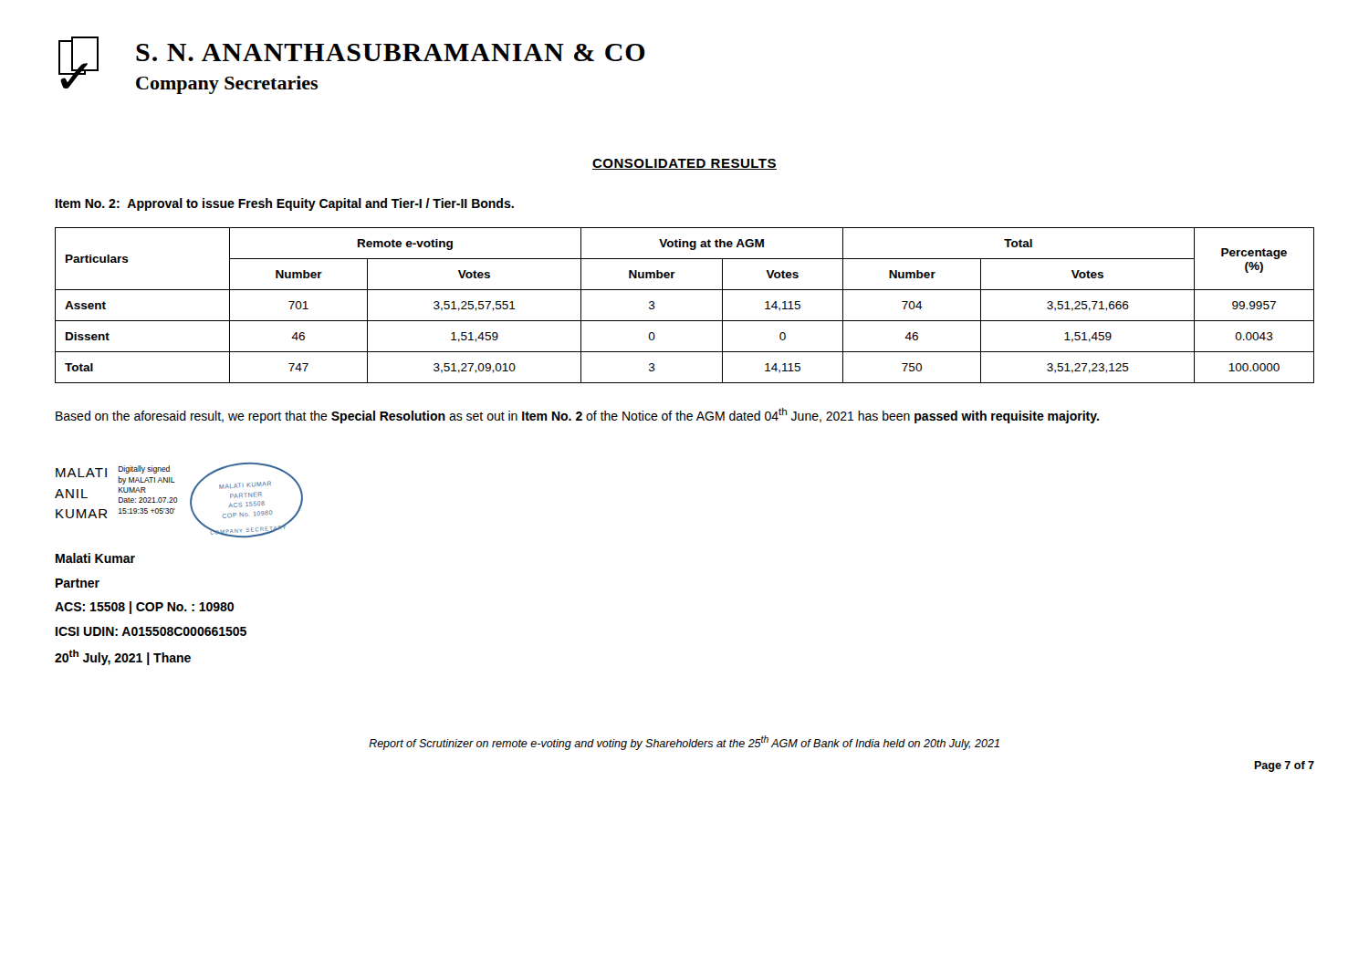✓
S. N. ANANTHASUBRAMANIAN & CO
Company Secretaries
CONSOLIDATED RESULTS
Item No. 2: Approval to issue Fresh Equity Capital and Tier-I / Tier-II Bonds.
| Particulars | Remote e-voting | Voting at the AGM | Total | Percentage (%) |
| --- | --- | --- | --- | --- |
| Number | Votes | Number | Votes | Number | Votes |
| Assent | 701 | 3,51,25,57,551 | 3 | 14,115 | 704 | 3,51,25,71,666 | 99.9957 |
| Dissent | 46 | 1,51,459 | 0 | 0 | 46 | 1,51,459 | 0.0043 |
| Total | 747 | 3,51,27,09,010 | 3 | 14,115 | 750 | 3,51,27,23,125 | 100.0000 |
Based on the aforesaid result, we report that the Special Resolution as set out in Item No. 2 of the Notice of the AGM dated 04th June, 2021 has been passed with requisite majority.
MALATI
ANIL
KUMAR
Digitally signed
by MALATI ANIL
KUMAR
Date: 2021.07.20
15:19:35 +05'30'
MALATI KUMAR
PARTNER
ACS 15508
COP No. 10980
COMPANY SECRETARY
Malati Kumar
Partner
ACS: 15508 | COP No. : 10980
ICSI UDIN: A015508C000661505
20th July, 2021 | Thane
Report of Scrutinizer on remote e-voting and voting by Shareholders at the 25th AGM of Bank of India held on 20th July, 2021
Page 7 of 7